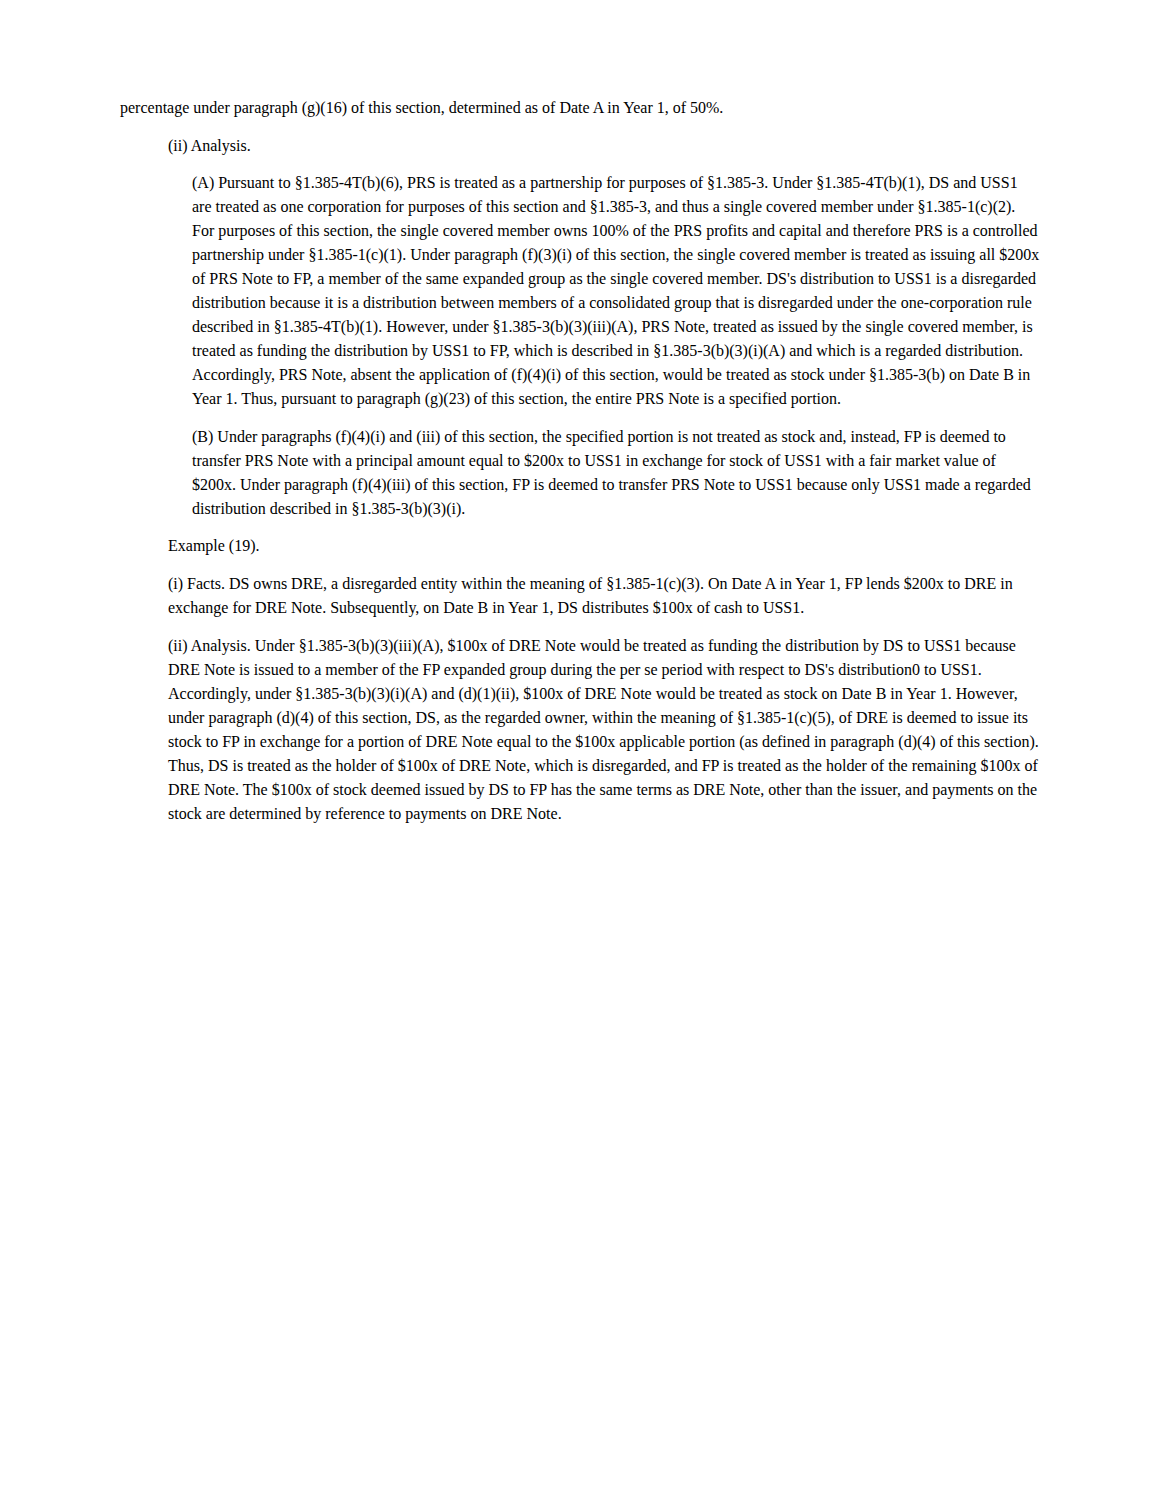percentage under paragraph (g)(16) of this section, determined as of Date A in Year 1, of 50%.
(ii) Analysis.
(A) Pursuant to §1.385-4T(b)(6), PRS is treated as a partnership for purposes of §1.385-3. Under §1.385-4T(b)(1), DS and USS1 are treated as one corporation for purposes of this section and §1.385-3, and thus a single covered member under §1.385-1(c)(2). For purposes of this section, the single covered member owns 100% of the PRS profits and capital and therefore PRS is a controlled partnership under §1.385-1(c)(1). Under paragraph (f)(3)(i) of this section, the single covered member is treated as issuing all $200x of PRS Note to FP, a member of the same expanded group as the single covered member. DS's distribution to USS1 is a disregarded distribution because it is a distribution between members of a consolidated group that is disregarded under the one-corporation rule described in §1.385-4T(b)(1). However, under §1.385-3(b)(3)(iii)(A), PRS Note, treated as issued by the single covered member, is treated as funding the distribution by USS1 to FP, which is described in §1.385-3(b)(3)(i)(A) and which is a regarded distribution. Accordingly, PRS Note, absent the application of (f)(4)(i) of this section, would be treated as stock under §1.385-3(b) on Date B in Year 1. Thus, pursuant to paragraph (g)(23) of this section, the entire PRS Note is a specified portion.
(B) Under paragraphs (f)(4)(i) and (iii) of this section, the specified portion is not treated as stock and, instead, FP is deemed to transfer PRS Note with a principal amount equal to $200x to USS1 in exchange for stock of USS1 with a fair market value of $200x. Under paragraph (f)(4)(iii) of this section, FP is deemed to transfer PRS Note to USS1 because only USS1 made a regarded distribution described in §1.385-3(b)(3)(i).
Example (19).
(i) Facts. DS owns DRE, a disregarded entity within the meaning of §1.385-1(c)(3). On Date A in Year 1, FP lends $200x to DRE in exchange for DRE Note. Subsequently, on Date B in Year 1, DS distributes $100x of cash to USS1.
(ii) Analysis. Under §1.385-3(b)(3)(iii)(A), $100x of DRE Note would be treated as funding the distribution by DS to USS1 because DRE Note is issued to a member of the FP expanded group during the per se period with respect to DS's distribution0 to USS1. Accordingly, under §1.385-3(b)(3)(i)(A) and (d)(1)(ii), $100x of DRE Note would be treated as stock on Date B in Year 1. However, under paragraph (d)(4) of this section, DS, as the regarded owner, within the meaning of §1.385-1(c)(5), of DRE is deemed to issue its stock to FP in exchange for a portion of DRE Note equal to the $100x applicable portion (as defined in paragraph (d)(4) of this section). Thus, DS is treated as the holder of $100x of DRE Note, which is disregarded, and FP is treated as the holder of the remaining $100x of DRE Note. The $100x of stock deemed issued by DS to FP has the same terms as DRE Note, other than the issuer, and payments on the stock are determined by reference to payments on DRE Note.